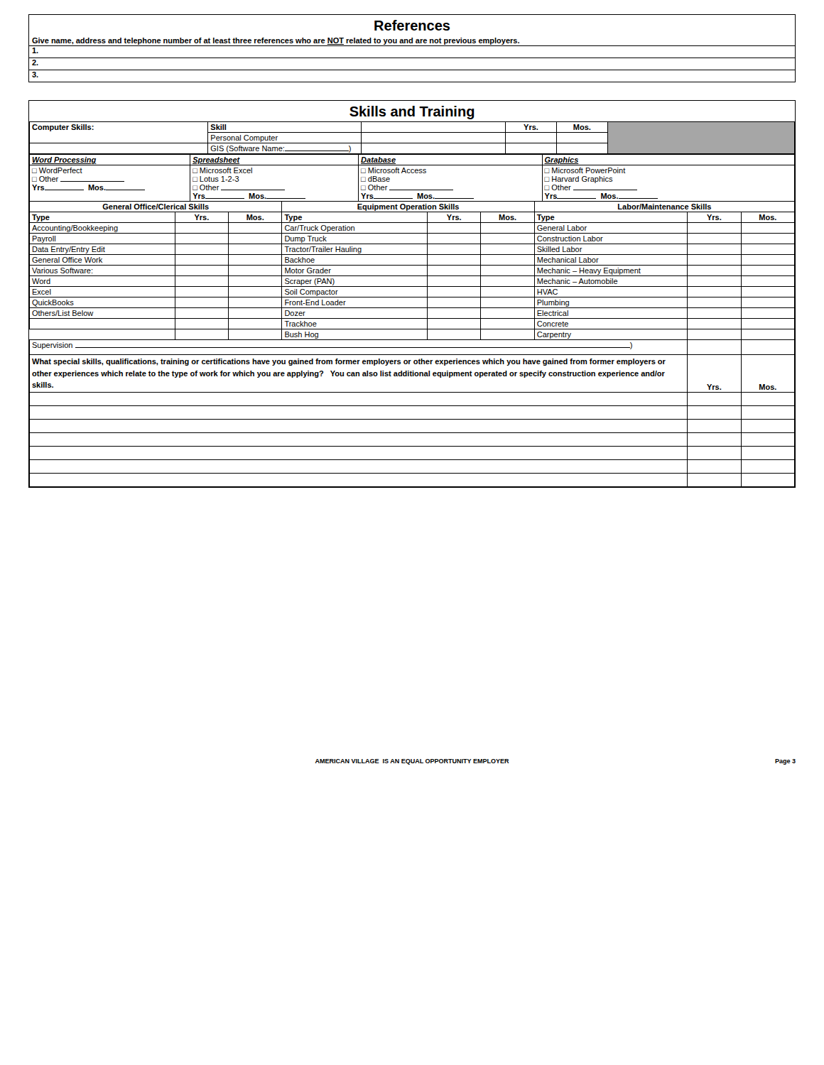References
Give name, address and telephone number of at least three references who are NOT related to you and are not previous employers.
1.
2.
3.
Skills and Training
| Computer Skills: | Skill | | Yrs. | Mos. | |
| Personal Computer | | | |
| | GIS (Software Name: ) | | | |
| Word Processing | Spreadsheet | Database | Graphics |
| □ WordPerfect □ Other Yrs Mos. | □ Microsoft Excel □ Lotus 1-2-3 □ Other Yrs Mos. | □ Microsoft Access □ dBase □ Other Yrs Mos. | □ Microsoft PowerPoint □ Harvard Graphics □ Other Yrs Mos. |
| General Office/Clerical Skills | Equipment Operation Skills | Labor/Maintenance Skills |
| Type | Yrs. | Mos. | Type | Yrs. | Mos. | Type | Yrs. | Mos. |
| Accounting/Bookkeeping | | | Car/Truck Operation | | | General Labor | | |
| Payroll | | | Dump Truck | | | Construction Labor | | |
| Data Entry/Entry Edit | | | Tractor/Trailer Hauling | | | Skilled Labor | | |
| General Office Work | | | Backhoe | | | Mechanical Labor | | |
| Various Software: | | | Motor Grader | | | Mechanic – Heavy Equipment | | |
| Word | | | Scraper (PAN) | | | Mechanic – Automobile | | |
| Excel | | | Soil Compactor | | | HVAC | | |
| QuickBooks | | | Front-End Loader | | | Plumbing | | |
| Others/List Below | | | Dozer | | | Electrical | | |
| | | | Trackhoe | | | Concrete | | |
| | | | Bush Hog | | | Carpentry | | |
| Supervision ) | | |
| What special skills, qualifications, training or certifications have you gained from former employers or other experiences which you have gained from former employers or other experiences which relate to the type of work for which you are applying? You can also list additional equipment operated or specify construction experience and/or skills. | Yrs. | Mos. |
AMERICAN VILLAGE IS AN EQUAL OPPORTUNITY EMPLOYER
Page 3